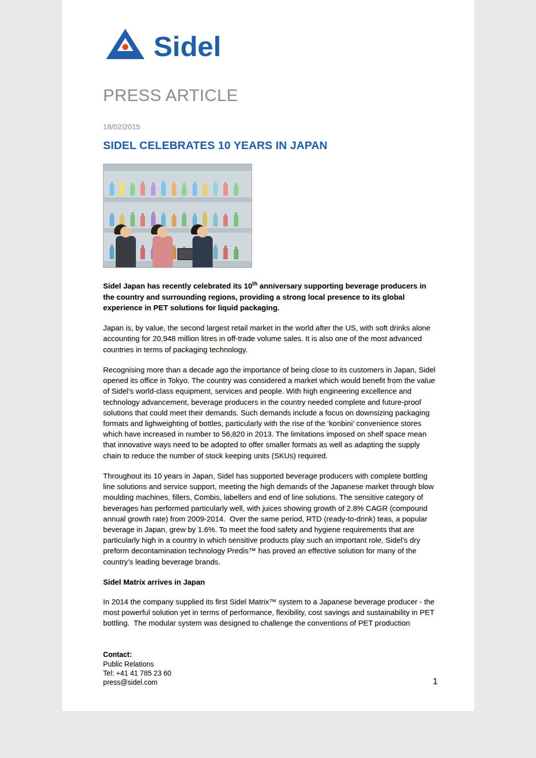Sidel
PRESS ARTICLE
18/02/2015
SIDEL CELEBRATES 10 YEARS IN JAPAN
Sidel Japan has recently celebrated its 10th anniversary supporting beverage producers in the country and surrounding regions, providing a strong local presence to its global experience in PET solutions for liquid packaging.
Japan is, by value, the second largest retail market in the world after the US, with soft drinks alone accounting for 20,948 million litres in off-trade volume sales. It is also one of the most advanced countries in terms of packaging technology.
Recognising more than a decade ago the importance of being close to its customers in Japan, Sidel opened its office in Tokyo. The country was considered a market which would benefit from the value of Sidel’s world-class equipment, services and people. With high engineering excellence and technology advancement, beverage producers in the country needed complete and future-proof solutions that could meet their demands. Such demands include a focus on downsizing packaging formats and lighweighting of bottles, particularly with the rise of the ‘konbini’ convenience stores which have increased in number to 56,820 in 2013. The limitations imposed on shelf space mean that innovative ways need to be adopted to offer smaller formats as well as adapting the supply chain to reduce the number of stock keeping units (SKUs) required.
Throughout its 10 years in Japan, Sidel has supported beverage producers with complete bottling line solutions and service support, meeting the high demands of the Japanese market through blow moulding machines, fillers, Combis, labellers and end of line solutions. The sensitive category of beverages has performed particularly well, with juices showing growth of 2.8% CAGR (compound annual growth rate) from 2009-2014. Over the same period, RTD (ready-to-drink) teas, a popular beverage in Japan, grew by 1.6%. To meet the food safety and hygiene requirements that are particularly high in a country in which sensitive products play such an important role, Sidel’s dry preform decontamination technology Predis™ has proved an effective solution for many of the country’s leading beverage brands.
Sidel Matrix arrives in Japan
In 2014 the company supplied its first Sidel Matrix™ system to a Japanese beverage producer - the most powerful solution yet in terms of performance, flexibility, cost savings and sustainability in PET bottling. The modular system was designed to challenge the conventions of PET production
Contact:
Public Relations
Tel: +41 41 785 23 60
press@sidel.com
1